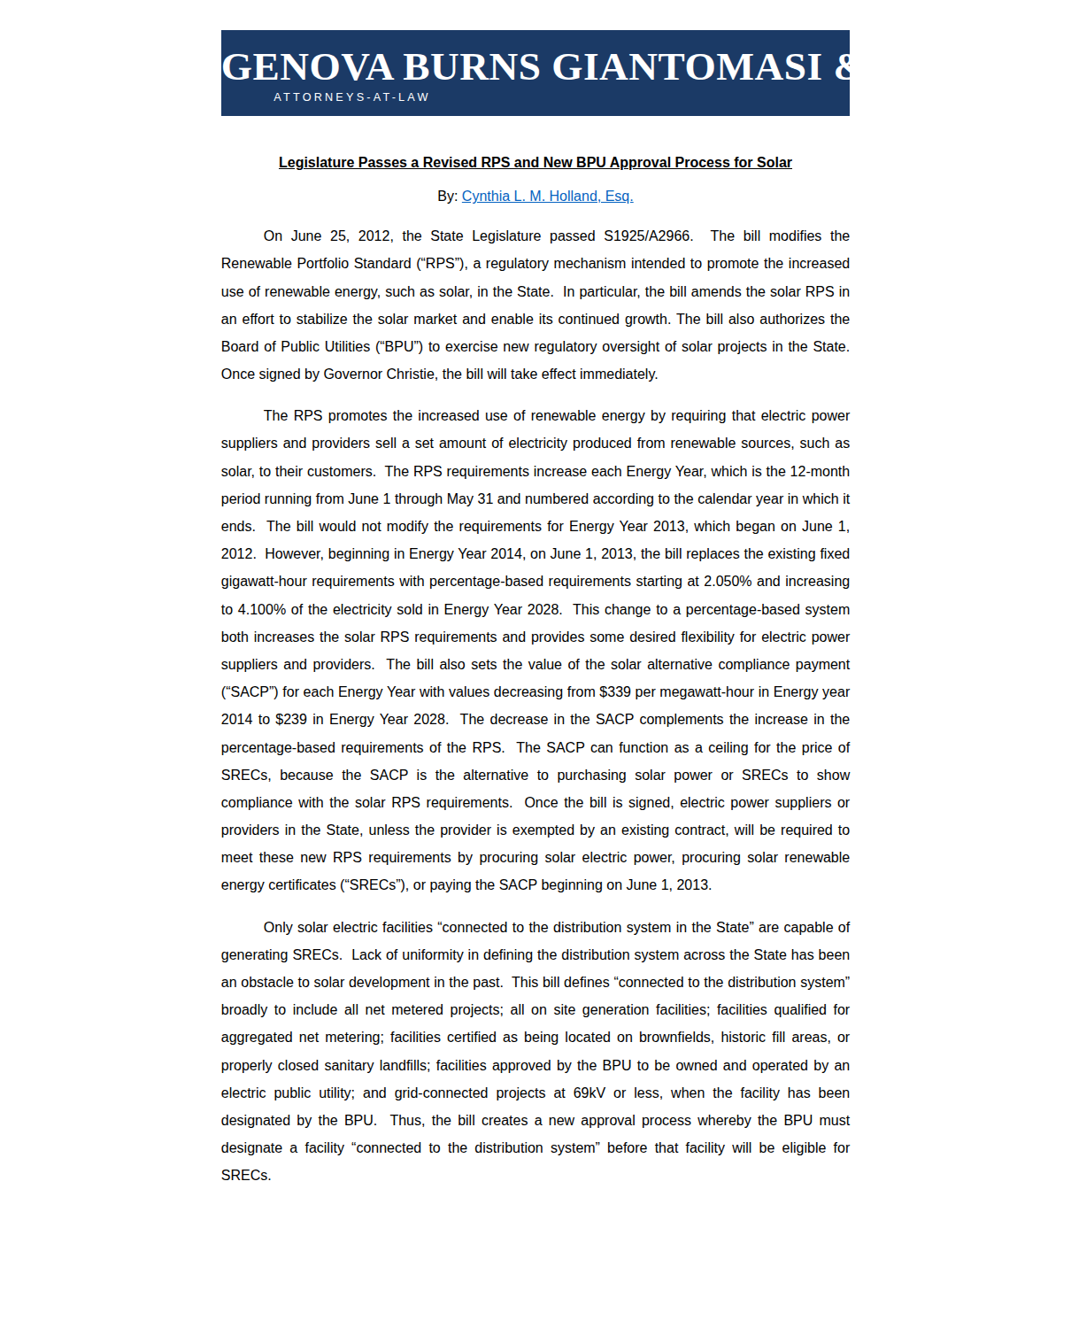GENOVA BURNS GIANTOMASI & WEBSTER
ATTORNEYS-AT-LAW
Legislature Passes a Revised RPS and New BPU Approval Process for Solar
By: Cynthia L. M. Holland, Esq.
On June 25, 2012, the State Legislature passed S1925/A2966. The bill modifies the Renewable Portfolio Standard (“RPS”), a regulatory mechanism intended to promote the increased use of renewable energy, such as solar, in the State. In particular, the bill amends the solar RPS in an effort to stabilize the solar market and enable its continued growth. The bill also authorizes the Board of Public Utilities (“BPU”) to exercise new regulatory oversight of solar projects in the State. Once signed by Governor Christie, the bill will take effect immediately.
The RPS promotes the increased use of renewable energy by requiring that electric power suppliers and providers sell a set amount of electricity produced from renewable sources, such as solar, to their customers. The RPS requirements increase each Energy Year, which is the 12-month period running from June 1 through May 31 and numbered according to the calendar year in which it ends. The bill would not modify the requirements for Energy Year 2013, which began on June 1, 2012. However, beginning in Energy Year 2014, on June 1, 2013, the bill replaces the existing fixed gigawatt-hour requirements with percentage-based requirements starting at 2.050% and increasing to 4.100% of the electricity sold in Energy Year 2028. This change to a percentage-based system both increases the solar RPS requirements and provides some desired flexibility for electric power suppliers and providers. The bill also sets the value of the solar alternative compliance payment (“SACP”) for each Energy Year with values decreasing from $339 per megawatt-hour in Energy year 2014 to $239 in Energy Year 2028. The decrease in the SACP complements the increase in the percentage-based requirements of the RPS. The SACP can function as a ceiling for the price of SRECs, because the SACP is the alternative to purchasing solar power or SRECs to show compliance with the solar RPS requirements. Once the bill is signed, electric power suppliers or providers in the State, unless the provider is exempted by an existing contract, will be required to meet these new RPS requirements by procuring solar electric power, procuring solar renewable energy certificates (“SRECs”), or paying the SACP beginning on June 1, 2013.
Only solar electric facilities “connected to the distribution system in the State” are capable of generating SRECs. Lack of uniformity in defining the distribution system across the State has been an obstacle to solar development in the past. This bill defines “connected to the distribution system” broadly to include all net metered projects; all on site generation facilities; facilities qualified for aggregated net metering; facilities certified as being located on brownfields, historic fill areas, or properly closed sanitary landfills; facilities approved by the BPU to be owned and operated by an electric public utility; and grid-connected projects at 69kV or less, when the facility has been designated by the BPU. Thus, the bill creates a new approval process whereby the BPU must designate a facility “connected to the distribution system” before that facility will be eligible for SRECs.